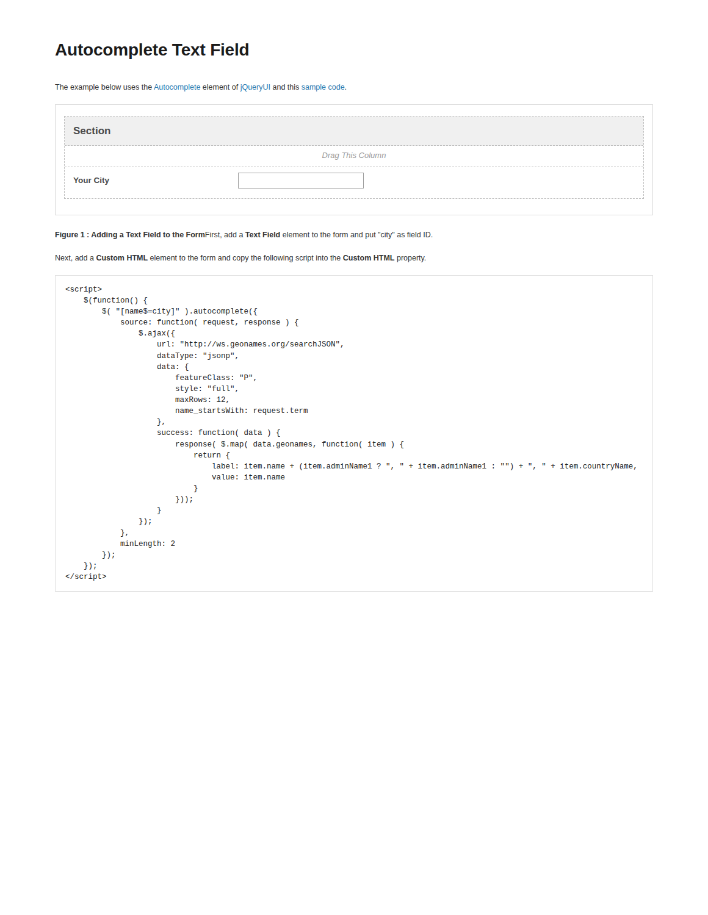Autocomplete Text Field
The example below uses the Autocomplete element of jQueryUI and this sample code.
Section
Drag This Column
Your City
Figure 1 : Adding a Text Field to the Form First, add a Text Field element to the form and put "city" as field ID.
Next, add a Custom HTML element to the form and copy the following script into the Custom HTML property.
<script>
    $(function() {
        $( "[name$=city]" ).autocomplete({
            source: function( request, response ) {
                $.ajax({
                    url: "http://ws.geonames.org/searchJSON",
                    dataType: "jsonp",
                    data: {
                        featureClass: "P",
                        style: "full",
                        maxRows: 12,
                        name_startsWith: request.term
                    },
                    success: function( data ) {
                        response( $.map( data.geonames, function( item ) {
                            return {
                                label: item.name + (item.adminName1 ? ", " + item.adminName1 : "") + ", " + item.countryName,
                                value: item.name
                            }
                        }));
                    }
                });
            },
            minLength: 2
        });
    });
</script>